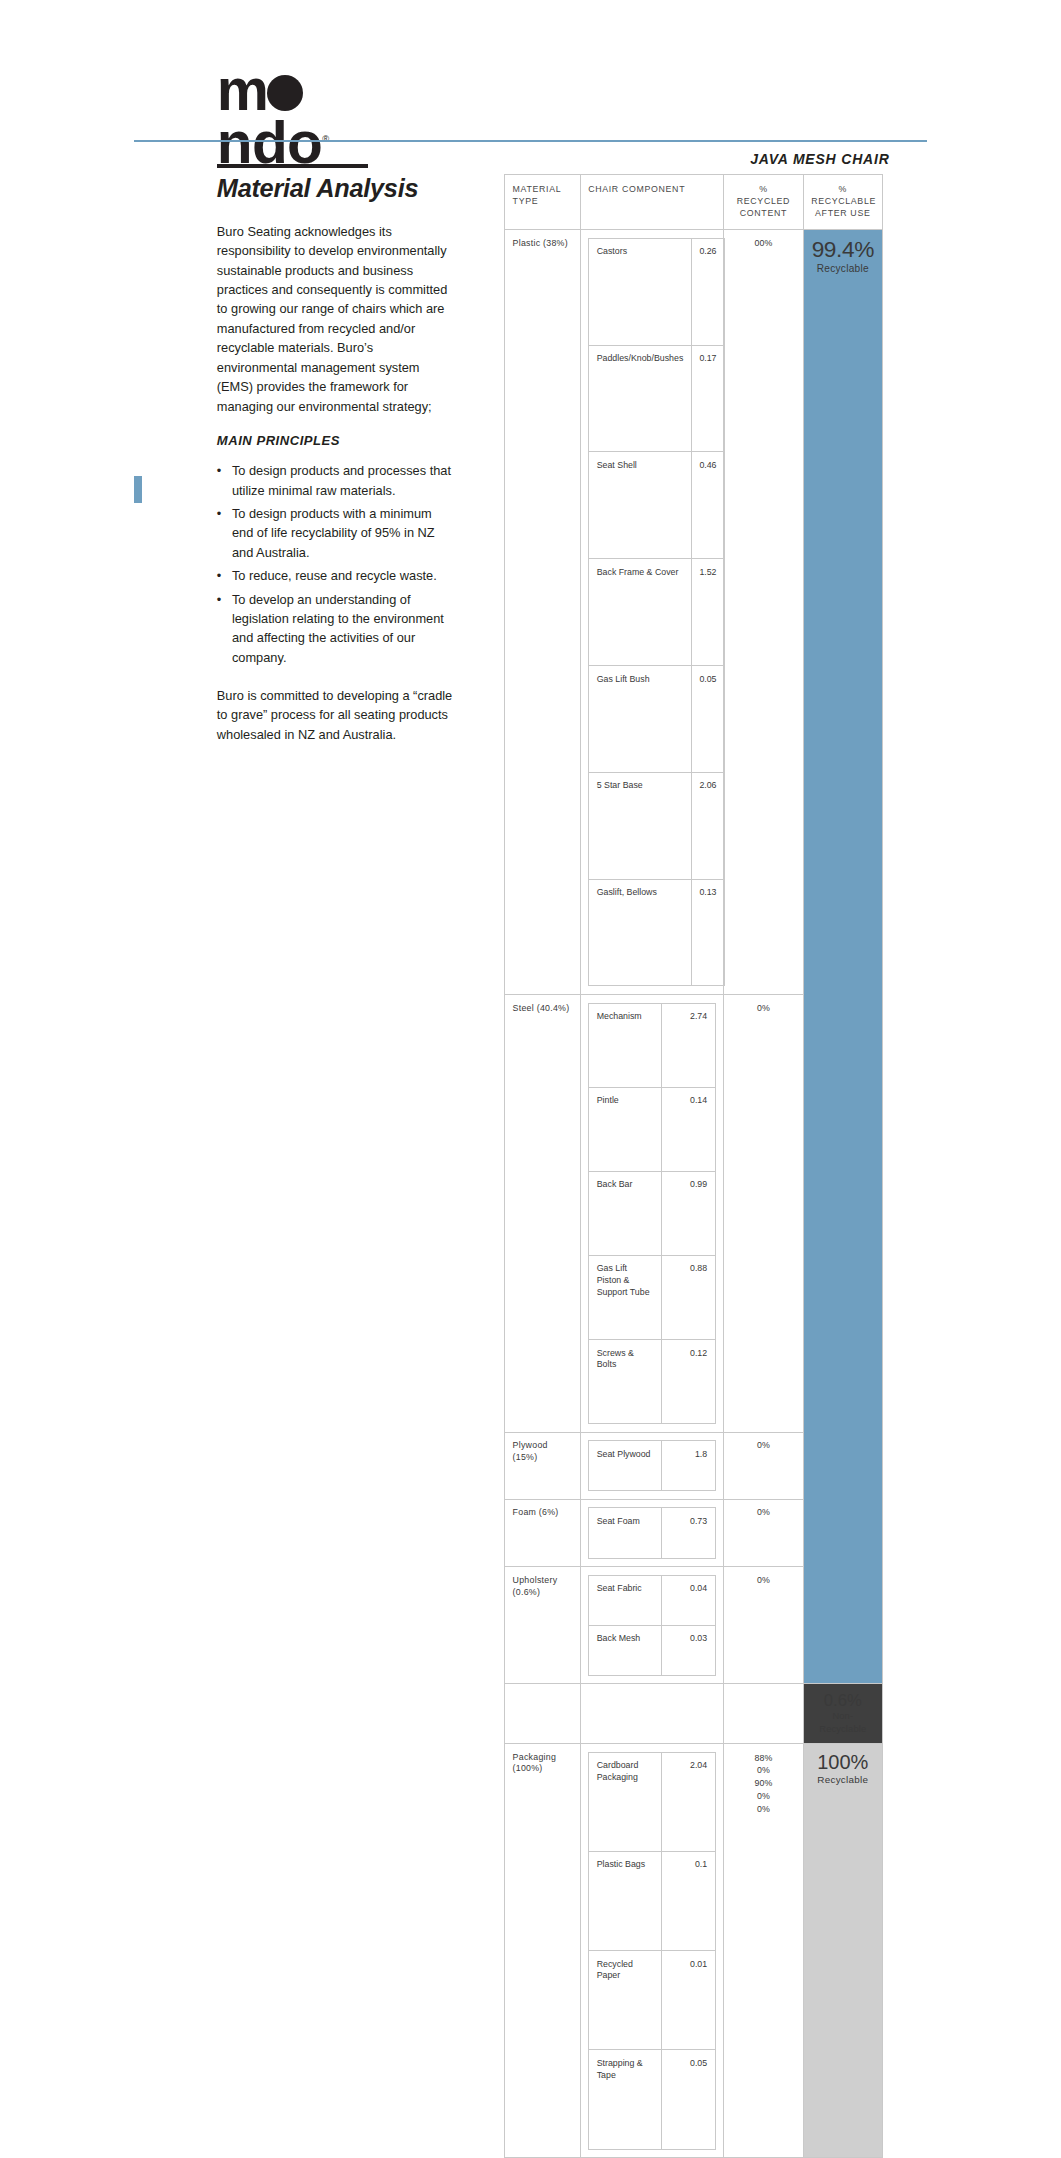m ndo®
JAVA MESH CHAIR
Material Analysis
Buro Seating acknowledges its responsibility to develop environmentally sustainable products and business practices and consequently is committed to growing our range of chairs which are manufactured from recycled and/or recyclable materials. Buro’s environmental management system (EMS) provides the framework for managing our environmental strategy;
MAIN PRINCIPLES
To design products and processes that utilize minimal raw materials.
To design products with a minimum end of life recyclability of 95% in NZ and Australia.
To reduce, reuse and recycle waste.
To develop an understanding of legislation relating to the environment and affecting the activities of our company.
Buro is committed to developing a “cradle to grave” process for all seating products wholesaled in NZ and Australia.
| MATERIAL TYPE | CHAIR COMPONENT | % RECYCLED CONTENT | % RECYCLABLE AFTER USE |
| --- | --- | --- | --- |
| Plastic (38%) | / Castors / 0.26 / / Paddles/Knob/Bushes / 0.17 / / Seat Shell / 0.46 / / Back Frame & Cover / 1.52 / / Gas Lift Bush / 0.05 / / 5 Star Base / 2.06 / / Gaslift, Bellows / 0.13 / | 00% | 99.4% Recyclable |
| Steel (40.4%) | / Mechanism / 2.74 / / Pintle / 0.14 / / Back Bar / 0.99 / / Gas Lift Piston & Support Tube / 0.88 / / Screws & Bolts / 0.12 / | 0% |
| Plywood (15%) | / Seat Plywood / 1.8 / | 0% |
| Foam (6%) | / Seat Foam / 0.73 / | 0% |
| Upholstery (0.6%) | / Seat Fabric / 0.04 / / Back Mesh / 0.03 / | 0% |
| | | | 0.6% Non-Recyclable |
| Packaging (100%) | / Cardboard Packaging / 2.04 / / Plastic Bags / 0.1 / / Recycled Paper / 0.01 / / Strapping & Tape / 0.05 / | 88% 0% 90% 0% 0% | 100% Recyclable |